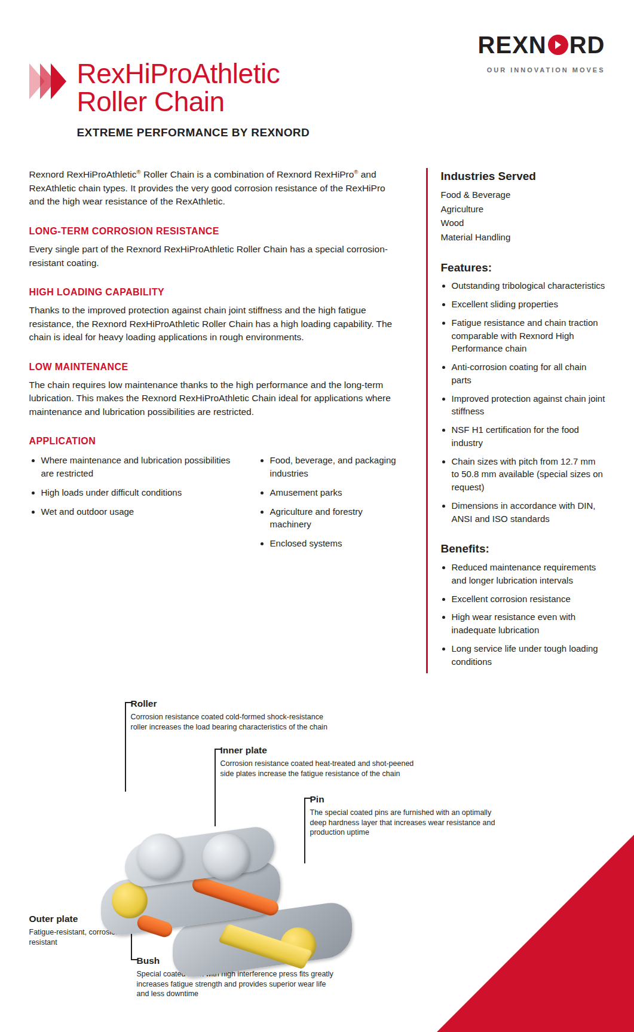RexHiProAthletic
Roller Chain
REXN RD
OUR INNOVATION MOVES
Extreme Performance by Rexnord
Rexnord RexHiProAthletic® Roller Chain is a combination of Rexnord RexHiPro® and RexAthletic chain types. It provides the very good corrosion resistance of the RexHiPro and the high wear resistance of the RexAthletic.
Long-term corrosion resistance
Every single part of the Rexnord RexHiProAthletic Roller Chain has a special corrosion-resistant coating.
High loading capability
Thanks to the improved protection against chain joint stiffness and the high fatigue resistance, the Rexnord RexHiProAthletic Roller Chain has a high loading capability. The chain is ideal for heavy loading applications in rough environments.
Low maintenance
The chain requires low maintenance thanks to the high performance and the long-term lubrication. This makes the Rexnord RexHiProAthletic Chain ideal for applications where maintenance and lubrication possibilities are restricted.
Application
Where maintenance and lubrication possibilities are restricted
High loads under difficult conditions
Wet and outdoor usage
Food, beverage, and packaging industries
Amusement parks
Agriculture and forestry machinery
Enclosed systems
Industries Served
Food & Beverage
Agriculture
Wood
Material Handling
Features:
Outstanding tribological characteristics
Excellent sliding properties
Fatigue resistance and chain traction comparable with Rexnord High Performance chain
Anti-corrosion coating for all chain parts
Improved protection against chain joint stiffness
NSF H1 certification for the food industry
Chain sizes with pitch from 12.7 mm to 50.8 mm available (special sizes on request)
Dimensions in accordance with DIN, ANSI and ISO standards
Benefits:
Reduced maintenance requirements and longer lubrication intervals
Excellent corrosion resistance
High wear resistance even with inadequate lubrication
Long service life under tough loading conditions
Roller
Corrosion resistance coated cold-formed shock-resistance roller increases the load bearing characteristics of the chain
Inner plate
Corrosion resistance coated heat-treated and shot-peened side plates increase the fatigue resistance of the chain
Pin
The special coated pins are furnished with an optimally deep hardness layer that increases wear resistance and production uptime
Outer plate
Fatigue-resistant, corrosion-resistant
Bush
Special coated bush with high interference press fits greatly increases fatigue strength and provides superior wear life and less downtime